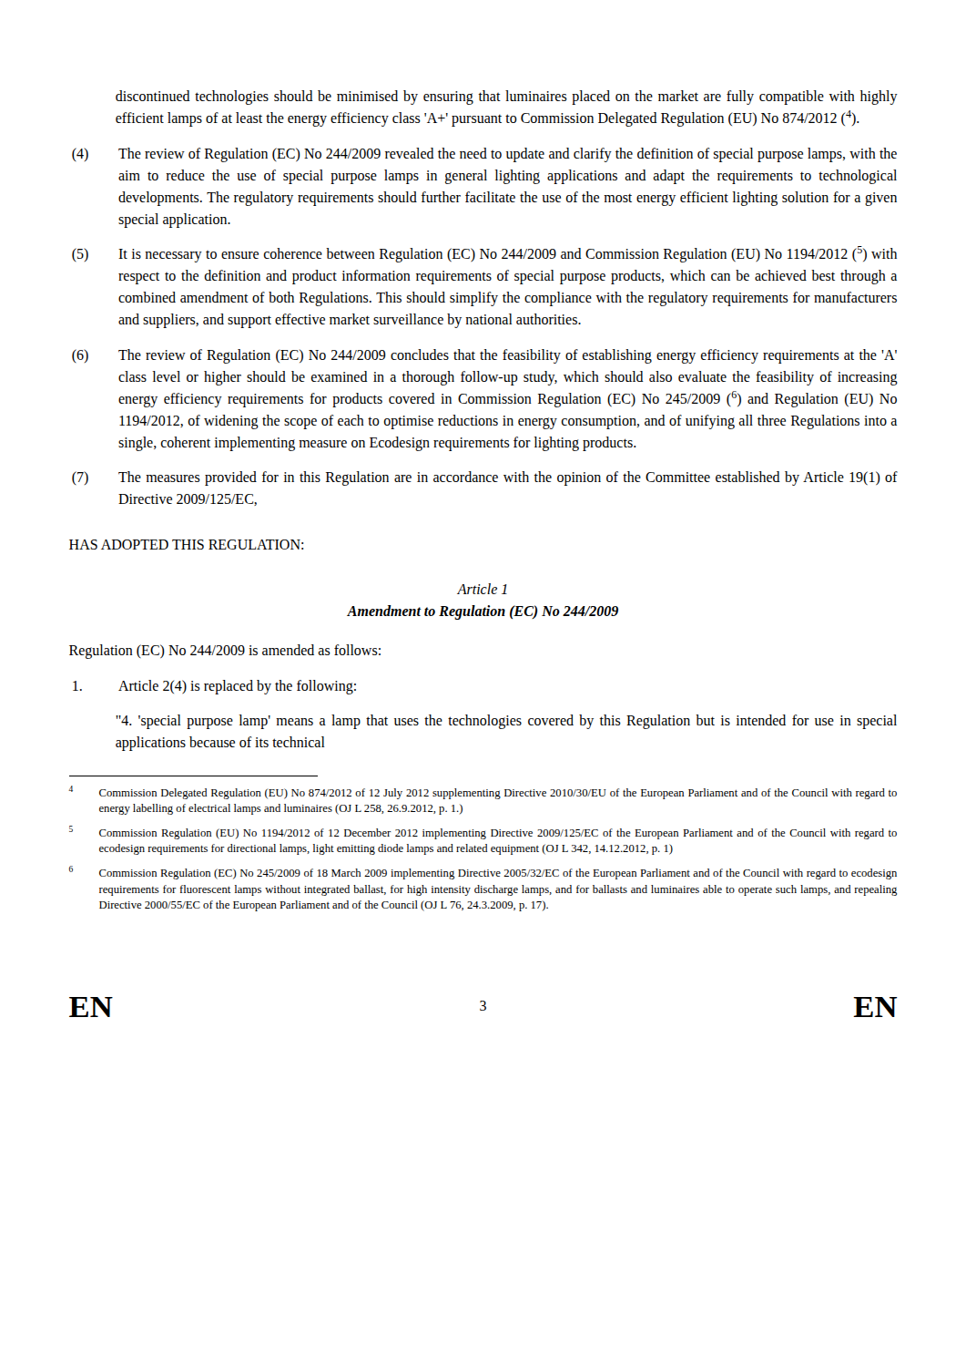discontinued technologies should be minimised by ensuring that luminaires placed on the market are fully compatible with highly efficient lamps of at least the energy efficiency class 'A+' pursuant to Commission Delegated Regulation (EU) No 874/2012 (4).
(4)
The review of Regulation (EC) No 244/2009 revealed the need to update and clarify the definition of special purpose lamps, with the aim to reduce the use of special purpose lamps in general lighting applications and adapt the requirements to technological developments. The regulatory requirements should further facilitate the use of the most energy efficient lighting solution for a given special application.
(5)
It is necessary to ensure coherence between Regulation (EC) No 244/2009 and Commission Regulation (EU) No 1194/2012 (5) with respect to the definition and product information requirements of special purpose products, which can be achieved best through a combined amendment of both Regulations. This should simplify the compliance with the regulatory requirements for manufacturers and suppliers, and support effective market surveillance by national authorities.
(6)
The review of Regulation (EC) No 244/2009 concludes that the feasibility of establishing energy efficiency requirements at the 'A' class level or higher should be examined in a thorough follow-up study, which should also evaluate the feasibility of increasing energy efficiency requirements for products covered in Commission Regulation (EC) No 245/2009 (6) and Regulation (EU) No 1194/2012, of widening the scope of each to optimise reductions in energy consumption, and of unifying all three Regulations into a single, coherent implementing measure on Ecodesign requirements for lighting products.
(7)
The measures provided for in this Regulation are in accordance with the opinion of the Committee established by Article 19(1) of Directive 2009/125/EC,
HAS ADOPTED THIS REGULATION:
Article 1
Amendment to Regulation (EC) No 244/2009
Regulation (EC) No 244/2009 is amended as follows:
1.
Article 2(4) is replaced by the following:
"4. 'special purpose lamp' means a lamp that uses the technologies covered by this Regulation but is intended for use in special applications because of its technical
4
Commission Delegated Regulation (EU) No 874/2012 of 12 July 2012 supplementing Directive 2010/30/EU of the European Parliament and of the Council with regard to energy labelling of electrical lamps and luminaires (OJ L 258, 26.9.2012, p. 1.)
5
Commission Regulation (EU) No 1194/2012 of 12 December 2012 implementing Directive 2009/125/EC of the European Parliament and of the Council with regard to ecodesign requirements for directional lamps, light emitting diode lamps and related equipment (OJ L 342, 14.12.2012, p. 1)
6
Commission Regulation (EC) No 245/2009 of 18 March 2009 implementing Directive 2005/32/EC of the European Parliament and of the Council with regard to ecodesign requirements for fluorescent lamps without integrated ballast, for high intensity discharge lamps, and for ballasts and luminaires able to operate such lamps, and repealing Directive 2000/55/EC of the European Parliament and of the Council (OJ L 76, 24.3.2009, p. 17).
EN
3
EN